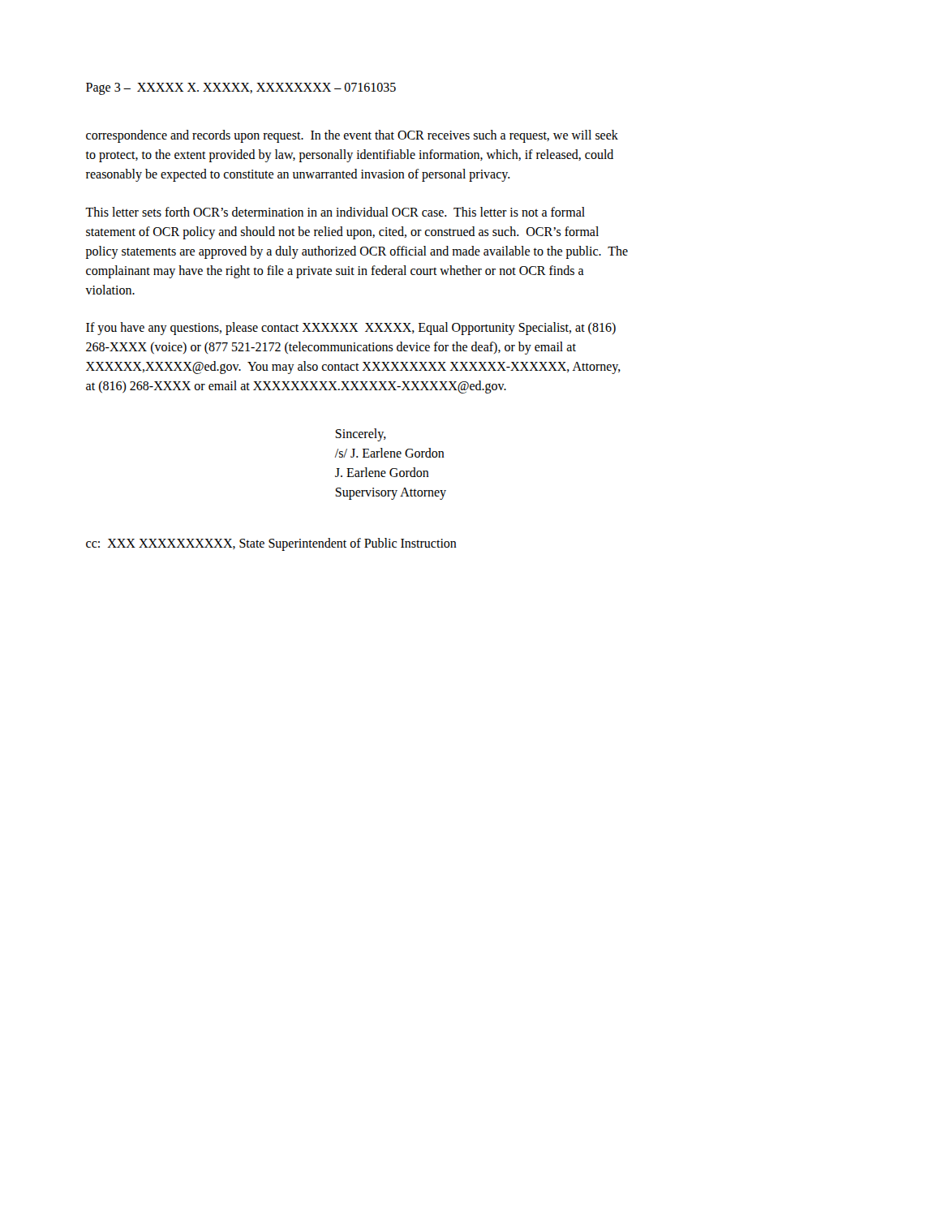Page 3 – XXXXX X. XXXXX, XXXXXXXX – 07161035
correspondence and records upon request. In the event that OCR receives such a request, we will seek to protect, to the extent provided by law, personally identifiable information, which, if released, could reasonably be expected to constitute an unwarranted invasion of personal privacy.
This letter sets forth OCR’s determination in an individual OCR case. This letter is not a formal statement of OCR policy and should not be relied upon, cited, or construed as such. OCR’s formal policy statements are approved by a duly authorized OCR official and made available to the public. The complainant may have the right to file a private suit in federal court whether or not OCR finds a violation.
If you have any questions, please contact XXXXXX XXXXX, Equal Opportunity Specialist, at (816) 268-XXXX (voice) or (877 521-2172 (telecommunications device for the deaf), or by email at XXXXXX,XXXXX@ed.gov. You may also contact XXXXXXXXX XXXXXX-XXXXXX, Attorney, at (816) 268-XXXX or email at XXXXXXXXX.XXXXXX-XXXXXX@ed.gov.
Sincerely,
/s/ J. Earlene Gordon
J. Earlene Gordon
Supervisory Attorney
cc: XXX XXXXXXXXXX, State Superintendent of Public Instruction